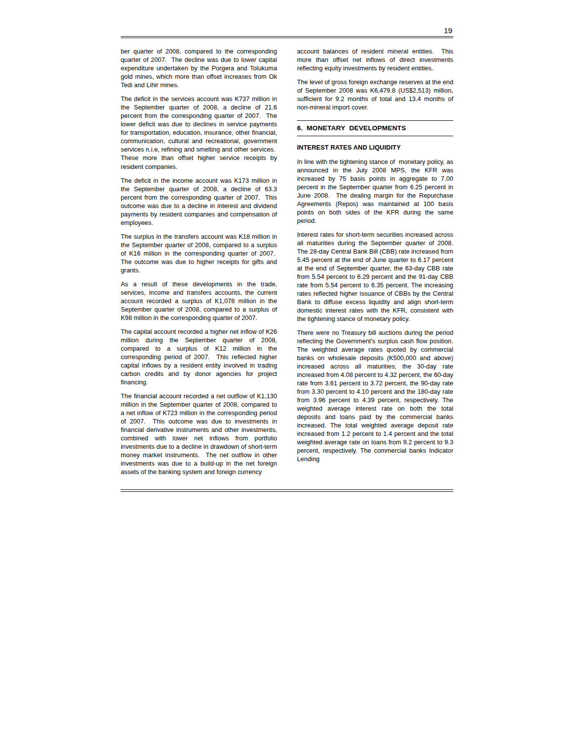19
ber quarter of 2008, compared to the corresponding quarter of 2007. The decline was due to lower capital expenditure undertaken by the Porgera and Tolukuma gold mines, which more than offset increases from Ok Tedi and Lihir mines.
The deficit in the services account was K737 million in the September quarter of 2008, a decline of 21.6 percent from the corresponding quarter of 2007. The lower deficit was due to declines in service payments for transportation, education, insurance, other financial, communication, cultural and recreational, government services n.i.e, refining and smelting and other services. These more than offset higher service receipts by resident companies.
The deficit in the income account was K173 million in the September quarter of 2008, a decline of 63.3 percent from the corresponding quarter of 2007. This outcome was due to a decline in interest and dividend payments by resident companies and compensation of employees.
The surplus in the transfers account was K18 million in the September quarter of 2008, compared to a surplus of K16 million in the corresponding quarter of 2007. The outcome was due to higher receipts for gifts and grants.
As a result of these developments in the trade, services, income and transfers accounts, the current account recorded a surplus of K1,078 million in the September quarter of 2008, compared to a surplus of K98 million in the corresponding quarter of 2007.
The capital account recorded a higher net inflow of K26 million during the September quarter of 2008, compared to a surplus of K12 million in the corresponding period of 2007. This reflected higher capital inflows by a resident entity involved in trading carbon credits and by donor agencies for project financing.
The financial account recorded a net outflow of K1,130 million in the September quarter of 2008, compared to a net inflow of K723 million in the corresponding period of 2007. This outcome was due to investments in financial derivative instruments and other investments, combined with lower net inflows from portfolio investments due to a decline in drawdown of short-term money market instruments. The net outflow in other investments was due to a build-up in the net foreign assets of the banking system and foreign currency
account balances of resident mineral entities. This more than offset net inflows of direct investments reflecting equity investments by resident entities.
The level of gross foreign exchange reserves at the end of September 2008 was K6,479.8 (US$2,513) million, sufficient for 9.2 months of total and 13.4 months of non-mineral import cover.
6. MONETARY DEVELOPMENTS
INTEREST RATES AND LIQUIDITY
In line with the tightening stance of monetary policy, as announced in the July 2008 MPS, the KFR was increased by 75 basis points in aggregate to 7.00 percent in the September quarter from 6.25 percent in June 2008. The dealing margin for the Repurchase Agreements (Repos) was maintained at 100 basis points on both sides of the KFR during the same period.
Interest rates for short-term securities increased across all maturities during the September quarter of 2008. The 28-day Central Bank Bill (CBB) rate increased from 5.45 percent at the end of June quarter to 6.17 percent at the end of September quarter, the 63-day CBB rate from 5.54 percent to 6.29 percent and the 91-day CBB rate from 5.54 percent to 6.35 percent. The increasing rates reflected higher issuance of CBBs by the Central Bank to diffuse excess liquidity and align short-term domestic interest rates with the KFR, consistent with the tightening stance of monetary policy.
There were no Treasury bill auctions during the period reflecting the Government's surplus cash flow position. The weighted average rates quoted by commercial banks on wholesale deposits (K500,000 and above) increased across all maturities; the 30-day rate increased from 4.08 percent to 4.32 percent, the 60-day rate from 3.61 percent to 3.72 percent, the 90-day rate from 3.30 percent to 4.10 percent and the 180-day rate from 3.96 percent to 4.39 percent, respectively. The weighted average interest rate on both the total deposits and loans paid by the commercial banks increased. The total weighted average deposit rate increased from 1.2 percent to 1.4 percent and the total weighted average rate on loans from 9.2 percent to 9.3 percent, respectively. The commercial banks Indicator Lending